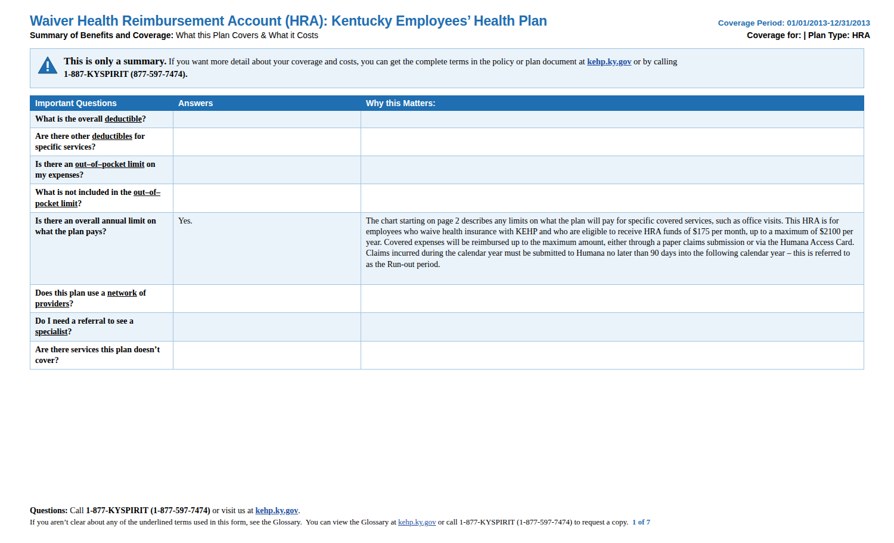Waiver Health Reimbursement Account (HRA): Kentucky Employees’ Health Plan
Coverage Period: 01/01/2013-12/31/2013
Summary of Benefits and Coverage: What this Plan Covers & What it Costs
Coverage for: | Plan Type: HRA
This is only a summary. If you want more detail about your coverage and costs, you can get the complete terms in the policy or plan document at kehp.ky.gov or by calling
1-887-KYSPIRIT (877-597-7474).
| Important Questions | Answers | Why this Matters: |
| --- | --- | --- |
| What is the overall deductible ? | | |
| Are there other deductibles for specific services? | | |
| Is there an out–of–pocket limit on my expenses? | | |
| What is not included in the out–of–pocket limit ? | | |
| Is there an overall annual limit on what the plan pays? | Yes. | The chart starting on page 2 describes any limits on what the plan will pay for specific covered services, such as office visits. This HRA is for employees who waive health insurance with KEHP and who are eligible to receive HRA funds of $175 per month, up to a maximum of $2100 per year. Covered expenses will be reimbursed up to the maximum amount, either through a paper claims submission or via the Humana Access Card. Claims incurred during the calendar year must be submitted to Humana no later than 90 days into the following calendar year – this is referred to as the Run-out period. |
| Does this plan use a network of providers ? | | |
| Do I need a referral to see a specialist ? | | |
| Are there services this plan doesn’t cover? | | |
Questions: Call 1-877-KYSPIRIT (1-877-597-7474) or visit us at kehp.ky.gov.
If you aren’t clear about any of the underlined terms used in this form, see the Glossary. You can view the Glossary at kehp.ky.gov or call 1-877-KYSPIRIT (1-877-597-7474) to request a copy. 1 of 7